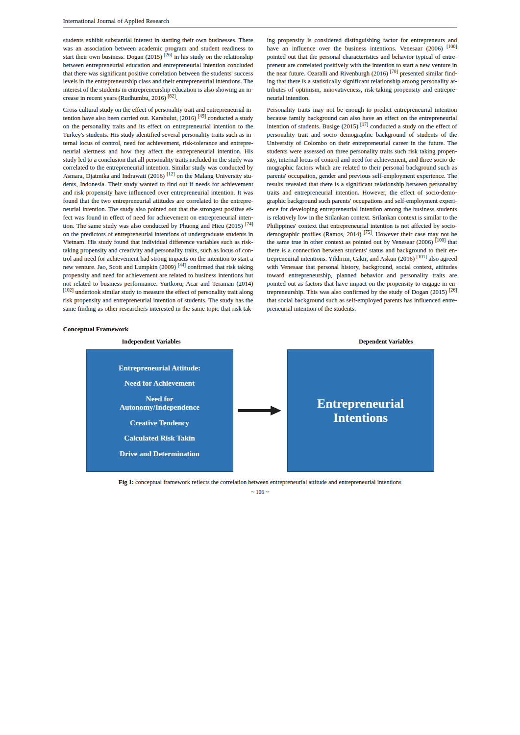International Journal of Applied Research
students exhibit substantial interest in starting their own businesses. There was an association between academic program and student readiness to start their own business. Dogan (2015) [26] in his study on the relationship between entrepreneurial education and entrepreneurial intention concluded that there was significant positive correlation between the students' success levels in the entrepreneurship class and their entrepreneurial intentions. The interest of the students in entrepreneurship education is also showing an increase in recent years (Rudhumbu, 2016) [82].
Cross cultural study on the effect of personality trait and entrepreneurial intention have also been carried out. Karabulut, (2016) [49] conducted a study on the personality traits and its effect on entrepreneurial intention to the Turkey's students. His study identified several personality traits such as internal locus of control, need for achievement, risk-tolerance and entrepreneurial alertness and how they affect the entrepreneurial intention. His study led to a conclusion that all personality traits included in the study was correlated to the entrepreneurial intention. Similar study was conducted by Asmara, Djatmika and Indrawati (2016) [12] on the Malang University students, Indonesia. Their study wanted to find out if needs for achievement and risk propensity have influenced over entrepreneurial intention. It was found that the two entrepreneurial attitudes are correlated to the entrepreneurial intention. The study also pointed out that the strongest positive effect was found in effect of need for achievement on entrepreneurial intention. The same study was also conducted by Phuong and Hieu (2015) [74] on the predictors of entrepreneurial intentions of undergraduate students in Vietnam. His study found that individual difference variables such as risk-taking propensity and creativity and personality traits, such as locus of control and need for achievement had strong impacts on the intention to start a new venture. Jao, Scott and Lumpkin (2009) [44] confirmed that risk taking propensity and need for achievement are related to business intentions but not related to business performance. Yurtkoru, Acar and Teraman (2014) [102] undertook similar study to measure the effect of personality trait along risk propensity and entrepreneurial intention of students. The study has the same finding as other researchers interested in the same topic that risk taking propensity is considered distinguishing factor for entrepreneurs and have an influence over the business intentions. Venesaar (2006) [100] pointed out that the personal characteristics and behavior typical of entrepreneur are correlated positively with the intention to start a new venture in the near future. Ozaralli and Rivenburgh (2016) [70] presented similar finding that there is a statistically significant relationship among personality attributes of optimism, innovativeness, risk-taking propensity and entrepreneurial intention.
Personality traits may not be enough to predict entrepreneurial intention because family background can also have an effect on the entrepreneurial intention of students. Busige (2015) [17] conducted a study on the effect of personality trait and socio demographic background of students of the University of Colombo on their entrepreneurial career in the future. The students were assessed on three personality traits such risk taking propensity, internal locus of control and need for achievement, and three socio-demographic factors which are related to their personal background such as parents' occupation, gender and previous self-employment experience. The results revealed that there is a significant relationship between personality traits and entrepreneurial intention. However, the effect of socio-demographic background such parents' occupations and self-employment experience for developing entrepreneurial intention among the business students is relatively low in the Srilankan context. Srilankan context is similar to the Philippines' context that entrepreneurial intention is not affected by socio-demographic profiles (Ramos, 2014) [75]. However their case may not be the same true in other context as pointed out by Venesaar (2006) [100] that there is a connection between students' status and background to their entrepreneurial intentions. Yildirim, Cakir, and Askun (2016) [101] also agreed with Venesaar that personal history, background, social context, attitudes toward entrepreneurship, planned behavior and personality traits are pointed out as factors that have impact on the propensity to engage in entrepreneurship. This was also confirmed by the study of Dogan (2015) [26] that social background such as self-employed parents has influenced entrepreneurial intention of the students.
Conceptual Framework
Independent Variables Dependent Variables
Entrepreneurial Attitude:
Need for Achievement
Need for
Autonomy/Independence
Creative Tendency
Calculated Risk Takin
Drive and Determination
Entrepreneurial
Intentions
Fig 1: conceptual framework reflects the correlation between entrepreneurial attitude and entrepreneurial intentions
~ 106 ~